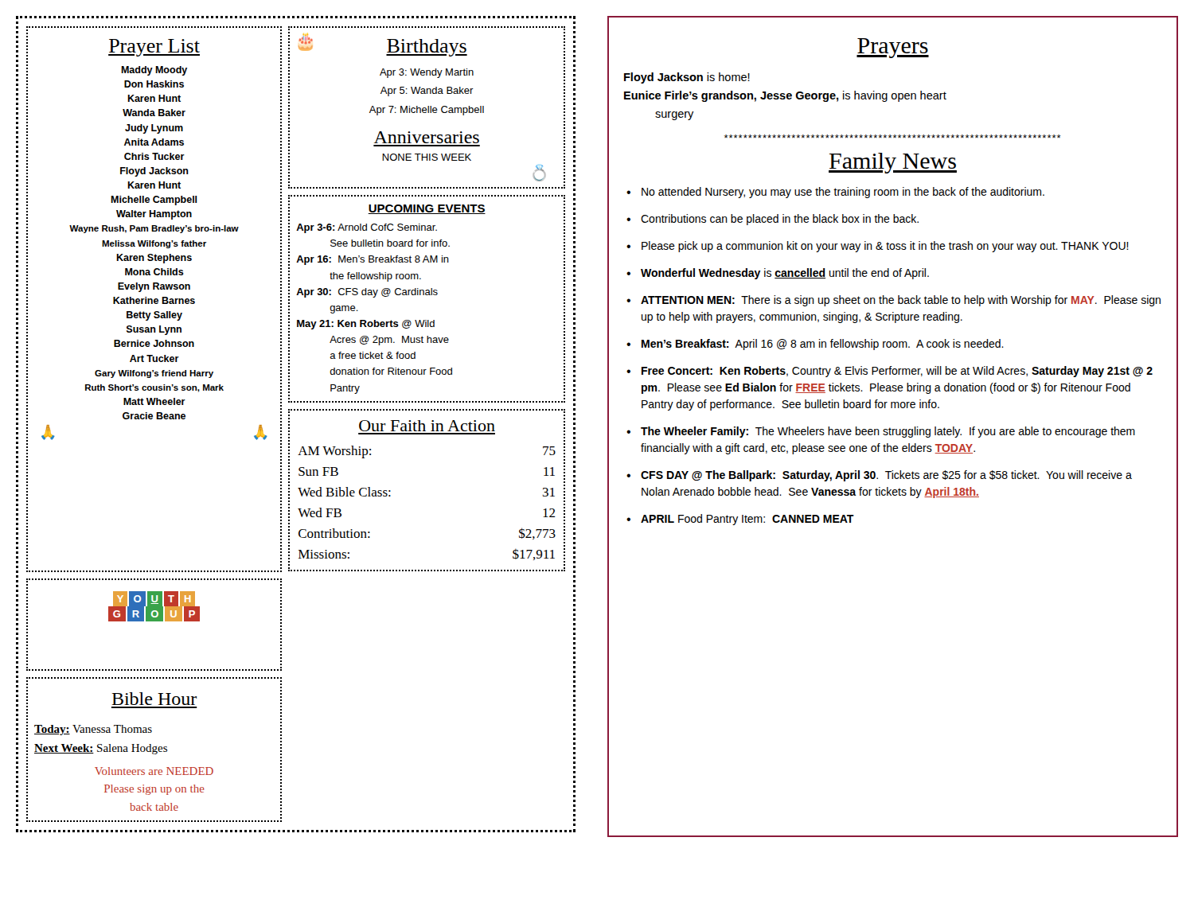Prayer List
Maddy Moody
Don Haskins
Karen Hunt
Wanda Baker
Judy Lynum
Anita Adams
Chris Tucker
Floyd Jackson
Karen Hunt
Michelle Campbell
Walter Hampton
Wayne Rush, Pam Bradley’s bro-in-law
Melissa Wilfong’s father
Karen Stephens
Mona Childs
Evelyn Rawson
Katherine Barnes
Betty Salley
Susan Lynn
Bernice Johnson
Art Tucker
Gary Wilfong’s friend Harry
Ruth Short’s cousin’s son, Mark
Matt Wheeler
Gracie Beane
🙏 🙏
YOUTH
GROUP
Bible Hour
Today: Vanessa Thomas
Next Week: Salena Hodges Volunteers are NEEDED
Please sign up on the
back table
🎂
Birthdays
Apr 3: Wendy Martin
Apr 5: Wanda Baker
Apr 7: Michelle Campbell
Anniversaries
NONE THIS WEEK
💍
UPCOMING EVENTS
Apr 3-6: Arnold CofC Seminar. See bulletin board for info. Apr 16: Men’s Breakfast 8 AM in the fellowship room. Apr 30: CFS day @ Cardinals game. May 21: Ken Roberts @ Wild Acres @ 2pm. Must have a free ticket & food donation for Ritenour Food Pantry
Our Faith in Action
| AM Worship: | 75 |
| Sun FB | 11 |
| Wed Bible Class: | 31 |
| Wed FB | 12 |
| Contribution: | $2,773 |
| Missions: | $17,911 |
Prayers
Floyd Jackson is home!
Eunice Firle’s grandson, Jesse George, is having open heart surgery
**********************************************************************
Family News
No attended Nursery, you may use the training room in the back of the auditorium.
Contributions can be placed in the black box in the back.
Please pick up a communion kit on your way in & toss it in the trash on your way out. THANK YOU!
Wonderful Wednesday is cancelled until the end of April.
ATTENTION MEN: There is a sign up sheet on the back table to help with Worship for MAY. Please sign up to help with prayers, communion, singing, & Scripture reading.
Men’s Breakfast: April 16 @ 8 am in fellowship room. A cook is needed.
Free Concert: Ken Roberts, Country & Elvis Performer, will be at Wild Acres, Saturday May 21st @ 2 pm. Please see Ed Bialon for FREE tickets. Please bring a donation (food or $) for Ritenour Food Pantry day of performance. See bulletin board for more info.
The Wheeler Family: The Wheelers have been struggling lately. If you are able to encourage them financially with a gift card, etc, please see one of the elders TODAY.
CFS DAY @ The Ballpark: Saturday, April 30. Tickets are $25 for a $58 ticket. You will receive a Nolan Arenado bobble head. See Vanessa for tickets by April 18th.
APRIL Food Pantry Item: CANNED MEAT